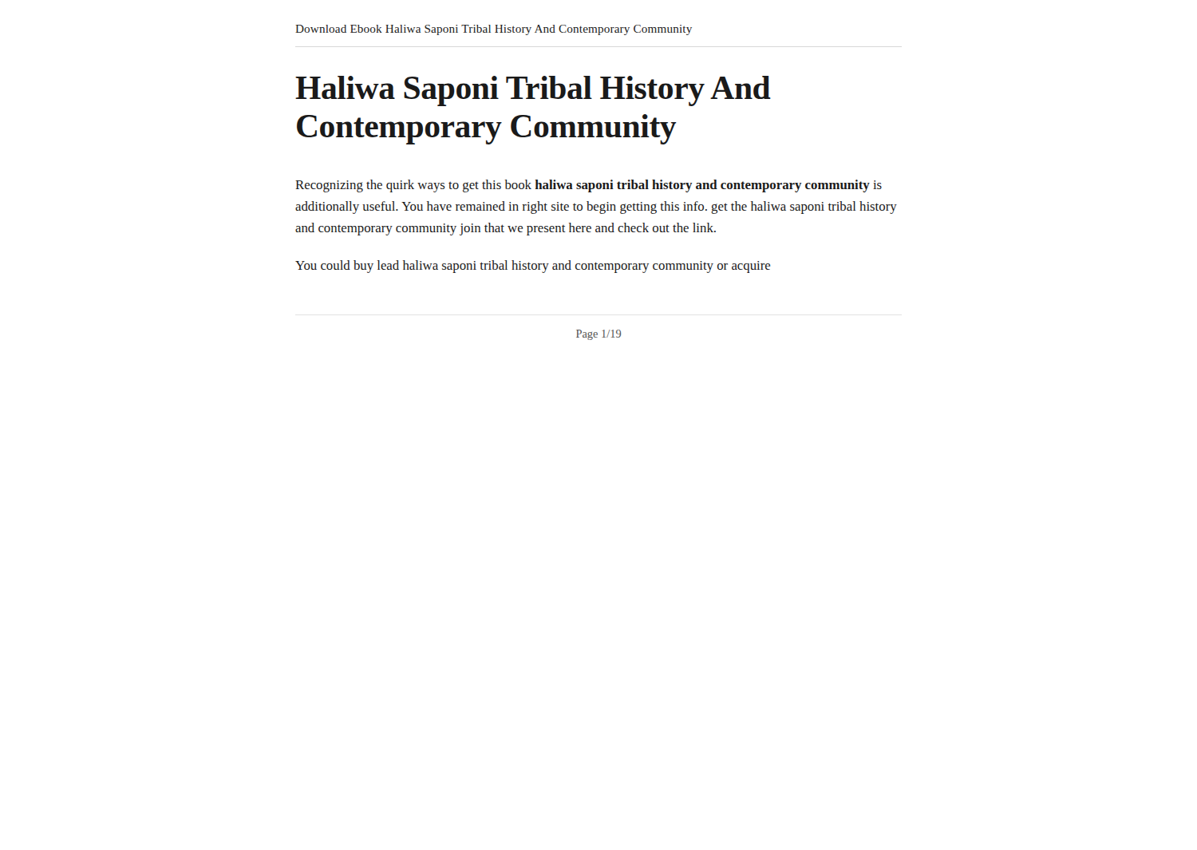Download Ebook Haliwa Saponi Tribal History And Contemporary Community
Haliwa Saponi Tribal History And Contemporary Community
Recognizing the quirk ways to get this book haliwa saponi tribal history and contemporary community is additionally useful. You have remained in right site to begin getting this info. get the haliwa saponi tribal history and contemporary community join that we present here and check out the link.
You could buy lead haliwa saponi tribal history and contemporary community or acquire
Page 1/19